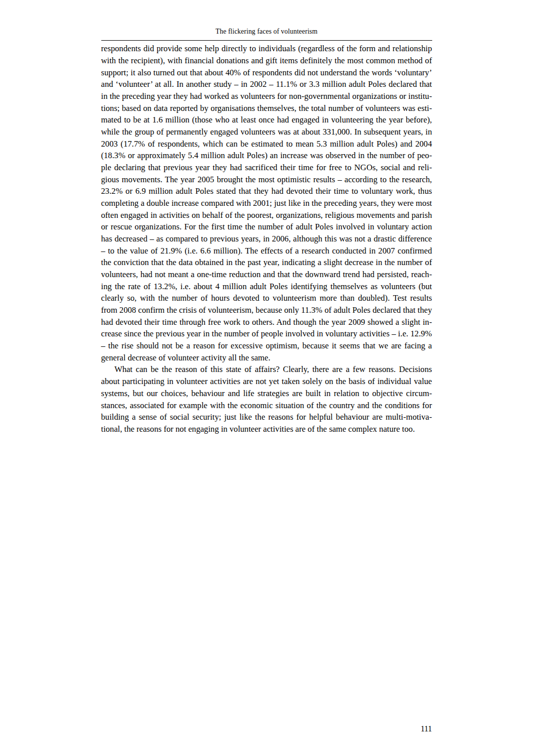The flickering faces of volunteerism
respondents did provide some help directly to individuals (regardless of the form and relationship with the recipient), with financial donations and gift items definitely the most common method of support; it also turned out that about 40% of respondents did not understand the words ‘voluntary’ and ‘volunteer’ at all. In another study – in 2002 – 11.1% or 3.3 million adult Poles declared that in the preceding year they had worked as volunteers for non-governmental organizations or institutions; based on data reported by organisations themselves, the total number of volunteers was estimated to be at 1.6 million (those who at least once had engaged in volunteering the year before), while the group of permanently engaged volunteers was at about 331,000. In subsequent years, in 2003 (17.7% of respondents, which can be estimated to mean 5.3 million adult Poles) and 2004 (18.3% or approximately 5.4 million adult Poles) an increase was observed in the number of people declaring that previous year they had sacrificed their time for free to NGOs, social and religious movements. The year 2005 brought the most optimistic results – according to the research, 23.2% or 6.9 million adult Poles stated that they had devoted their time to voluntary work, thus completing a double increase compared with 2001; just like in the preceding years, they were most often engaged in activities on behalf of the poorest, organizations, religious movements and parish or rescue organizations. For the first time the number of adult Poles involved in voluntary action has decreased – as compared to previous years, in 2006, although this was not a drastic difference – to the value of 21.9% (i.e. 6.6 million). The effects of a research conducted in 2007 confirmed the conviction that the data obtained in the past year, indicating a slight decrease in the number of volunteers, had not meant a one-time reduction and that the downward trend had persisted, reaching the rate of 13.2%, i.e. about 4 million adult Poles identifying themselves as volunteers (but clearly so, with the number of hours devoted to volunteerism more than doubled). Test results from 2008 confirm the crisis of volunteerism, because only 11.3% of adult Poles declared that they had devoted their time through free work to others. And though the year 2009 showed a slight increase since the previous year in the number of people involved in voluntary activities – i.e. 12.9% – the rise should not be a reason for excessive optimism, because it seems that we are facing a general decrease of volunteer activity all the same.
What can be the reason of this state of affairs? Clearly, there are a few reasons. Decisions about participating in volunteer activities are not yet taken solely on the basis of individual value systems, but our choices, behaviour and life strategies are built in relation to objective circumstances, associated for example with the economic situation of the country and the conditions for building a sense of social security; just like the reasons for helpful behaviour are multi-motivational, the reasons for not engaging in volunteer activities are of the same complex nature too.
111